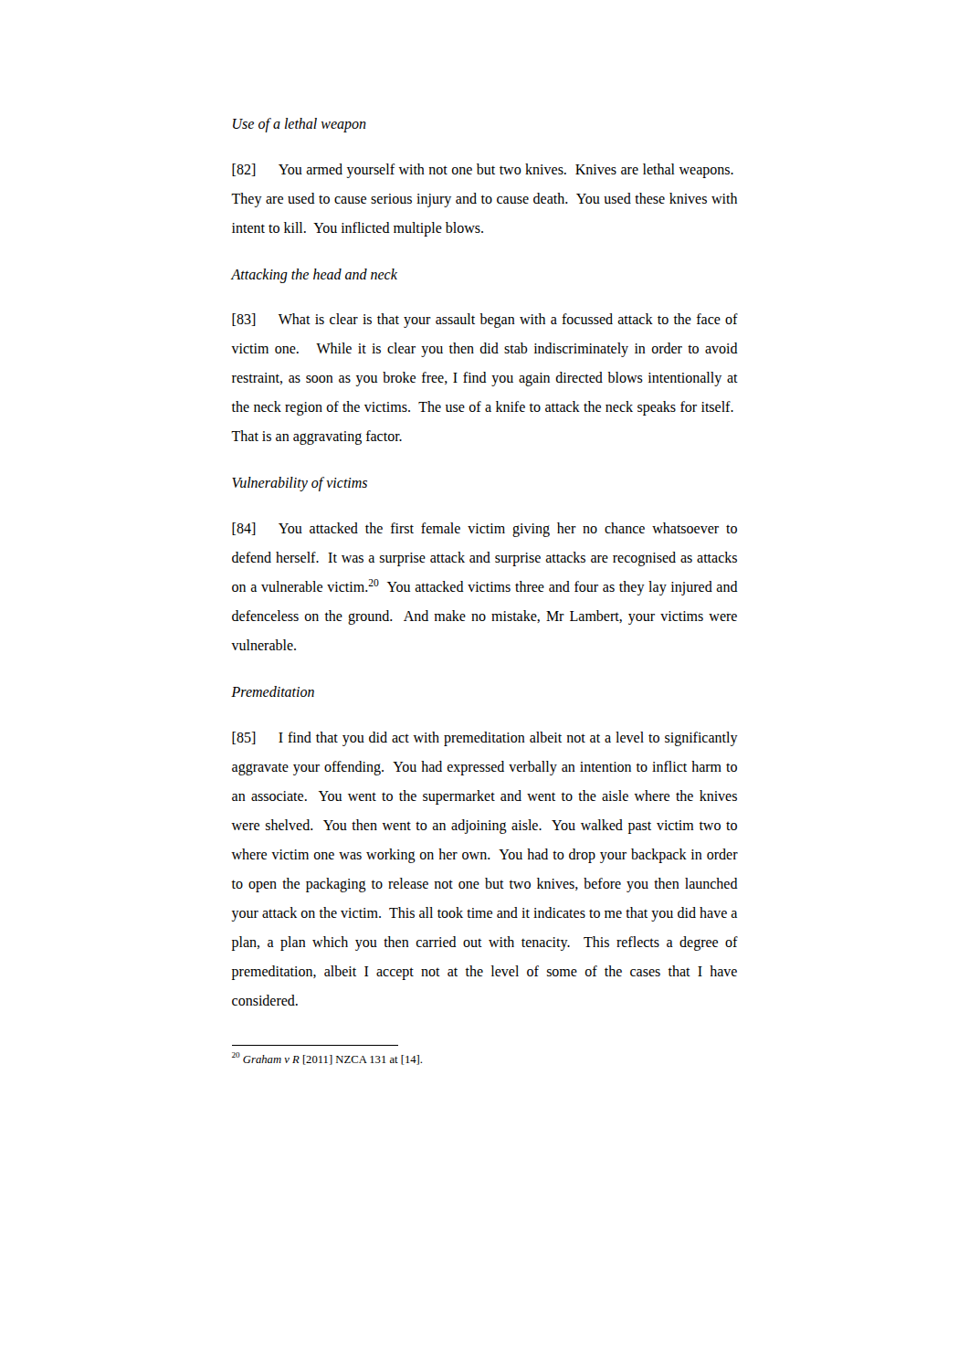Use of a lethal weapon
[82] You armed yourself with not one but two knives. Knives are lethal weapons. They are used to cause serious injury and to cause death. You used these knives with intent to kill. You inflicted multiple blows.
Attacking the head and neck
[83] What is clear is that your assault began with a focussed attack to the face of victim one. While it is clear you then did stab indiscriminately in order to avoid restraint, as soon as you broke free, I find you again directed blows intentionally at the neck region of the victims. The use of a knife to attack the neck speaks for itself. That is an aggravating factor.
Vulnerability of victims
[84] You attacked the first female victim giving her no chance whatsoever to defend herself. It was a surprise attack and surprise attacks are recognised as attacks on a vulnerable victim.20 You attacked victims three and four as they lay injured and defenceless on the ground. And make no mistake, Mr Lambert, your victims were vulnerable.
Premeditation
[85] I find that you did act with premeditation albeit not at a level to significantly aggravate your offending. You had expressed verbally an intention to inflict harm to an associate. You went to the supermarket and went to the aisle where the knives were shelved. You then went to an adjoining aisle. You walked past victim two to where victim one was working on her own. You had to drop your backpack in order to open the packaging to release not one but two knives, before you then launched your attack on the victim. This all took time and it indicates to me that you did have a plan, a plan which you then carried out with tenacity. This reflects a degree of premeditation, albeit I accept not at the level of some of the cases that I have considered.
20Graham v R [2011] NZCA 131 at [14].